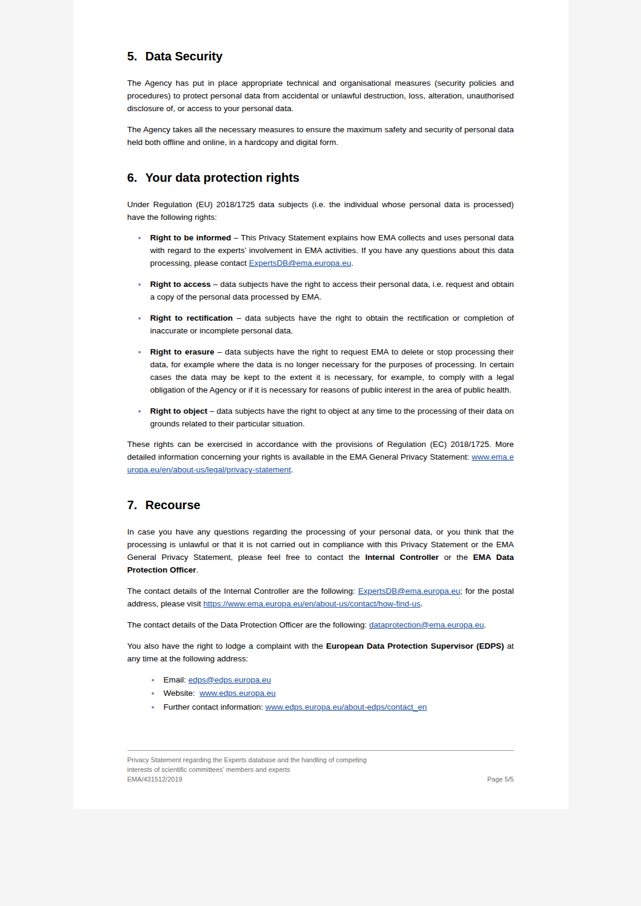5. Data Security
The Agency has put in place appropriate technical and organisational measures (security policies and procedures) to protect personal data from accidental or unlawful destruction, loss, alteration, unauthorised disclosure of, or access to your personal data.
The Agency takes all the necessary measures to ensure the maximum safety and security of personal data held both offline and online, in a hardcopy and digital form.
6. Your data protection rights
Under Regulation (EU) 2018/1725 data subjects (i.e. the individual whose personal data is processed) have the following rights:
Right to be informed – This Privacy Statement explains how EMA collects and uses personal data with regard to the experts’ involvement in EMA activities. If you have any questions about this data processing, please contact ExpertsDB@ema.europa.eu.
Right to access – data subjects have the right to access their personal data, i.e. request and obtain a copy of the personal data processed by EMA.
Right to rectification – data subjects have the right to obtain the rectification or completion of inaccurate or incomplete personal data.
Right to erasure – data subjects have the right to request EMA to delete or stop processing their data, for example where the data is no longer necessary for the purposes of processing. In certain cases the data may be kept to the extent it is necessary, for example, to comply with a legal obligation of the Agency or if it is necessary for reasons of public interest in the area of public health.
Right to object – data subjects have the right to object at any time to the processing of their data on grounds related to their particular situation.
These rights can be exercised in accordance with the provisions of Regulation (EC) 2018/1725. More detailed information concerning your rights is available in the EMA General Privacy Statement: www.ema.europa.eu/en/about-us/legal/privacy-statement.
7. Recourse
In case you have any questions regarding the processing of your personal data, or you think that the processing is unlawful or that it is not carried out in compliance with this Privacy Statement or the EMA General Privacy Statement, please feel free to contact the Internal Controller or the EMA Data Protection Officer.
The contact details of the Internal Controller are the following: ExpertsDB@ema.europa.eu; for the postal address, please visit https://www.ema.europa.eu/en/about-us/contact/how-find-us.
The contact details of the Data Protection Officer are the following: dataprotection@ema.europa.eu.
You also have the right to lodge a complaint with the European Data Protection Supervisor (EDPS) at any time at the following address:
Email: edps@edps.europa.eu
Website: www.edps.europa.eu
Further contact information: www.edps.europa.eu/about-edps/contact_en
Privacy Statement regarding the Experts database and the handling of competing
interests of scientific committees’ members and experts
EMA/431512/2019
Page 5/5